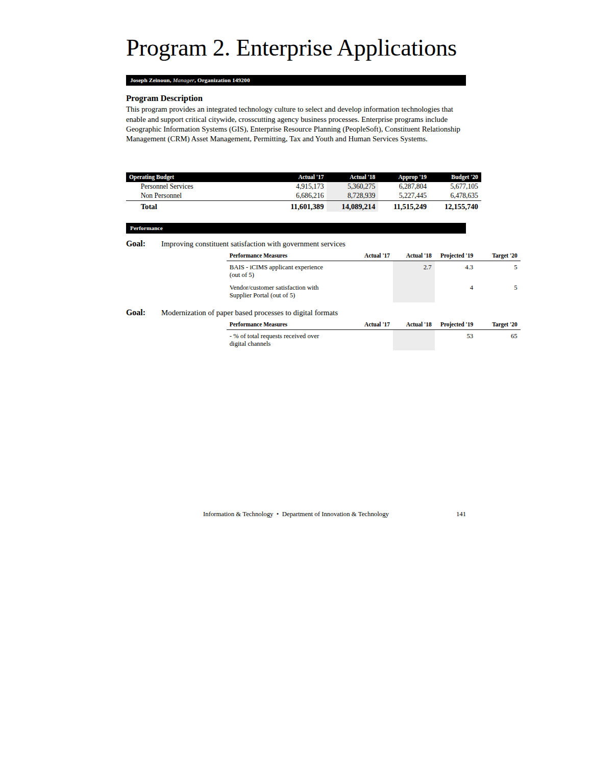Program 2. Enterprise Applications
Joseph Zeinoun, Manager, Organization 149200
Program Description
This program provides an integrated technology culture to select and develop information technologies that enable and support critical citywide, crosscutting agency business processes. Enterprise programs include Geographic Information Systems (GIS), Enterprise Resource Planning (PeopleSoft), Constituent Relationship Management (CRM) Asset Management, Permitting, Tax and Youth and Human Services Systems.
| Operating Budget | Actual '17 | Actual '18 | Approp '19 | Budget '20 |
| --- | --- | --- | --- | --- |
| Personnel Services | 4,915,173 | 5,360,275 | 6,287,804 | 5,677,105 |
| Non Personnel | 6,686,216 | 8,728,939 | 5,227,445 | 6,478,635 |
| Total | 11,601,389 | 14,089,214 | 11,515,249 | 12,155,740 |
Performance
Goal:
Improving constituent satisfaction with government services
| Performance Measures | Actual '17 | Actual '18 | Projected '19 | Target '20 |
| --- | --- | --- | --- | --- |
| BAIS - iCIMS applicant experience (out of 5) | | 2.7 | 4.3 | 5 |
| Vendor/customer satisfaction with Supplier Portal (out of 5) | | | 4 | 5 |
Goal:
Modernization of paper based processes to digital formats
| Performance Measures | Actual '17 | Actual '18 | Projected '19 | Target '20 |
| --- | --- | --- | --- | --- |
| - % of total requests received over digital channels | | | 53 | 65 |
Information & Technology • Department of Innovation & Technology
141